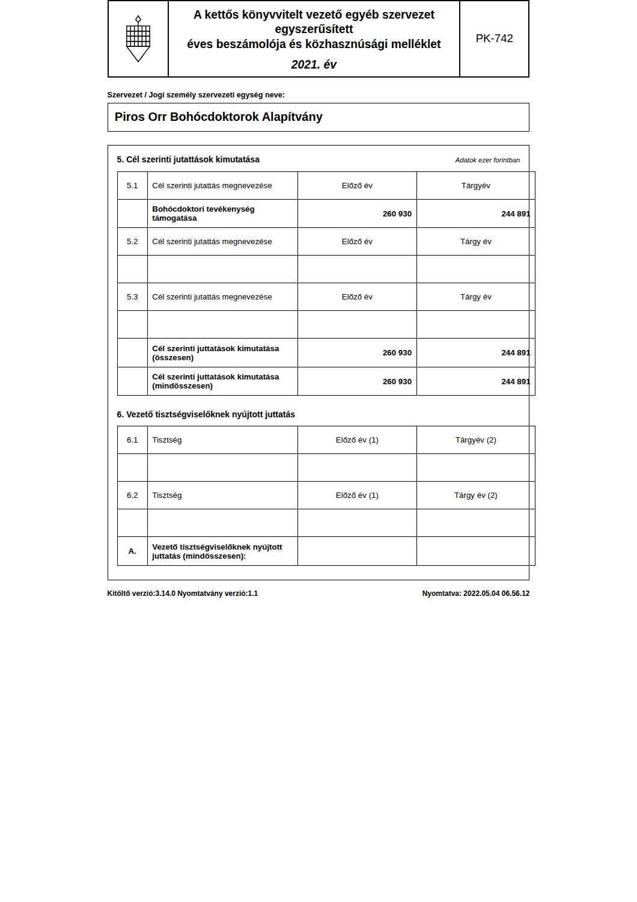A kettős könyvvitelt vezető egyéb szervezet egyszerűsített
éves beszámolója és közhasznúsági melléklet
2021. év
PK-742
Szervezet / Jogi személy szervezeti egység neve:
Piros Orr Bohócdoktorok Alapítvány
5. Cél szerinti jutattások kimutatása
Adatok ezer forintban
| 5.1 | Cél szerinti jutattás megnevezése | Előző év | Tárgyév |
| | Bohócdoktori tevékenység támogatása | 260 930 | 244 891 |
| 5.2 | Cél szerinti jutattás megnevezése | Előző év | Tárgy év |
| 5.3 | Cél szerinti jutattás megnevezése | Előző év | Tárgy év |
| | Cél szerinti juttatások kimutatása (összesen) | 260 930 | 244 891 |
| | Cél szerinti juttatások kimutatása (mindösszesen) | 260 930 | 244 891 |
6. Vezető tisztségviselőknek nyújtott juttatás
| 6.1 | Tisztség | Előző év (1) | Tárgyév (2) |
| 6.2 | Tisztség | Előző év (1) | Tárgy év (2) |
| A. | Vezető tisztségviselőknek nyújtott juttatás (mindösszesen): | | |
Kitöltő verzió:3.14.0 Nyomtatvány verzió:1.1
Nyomtatva: 2022.05.04 06.56.12